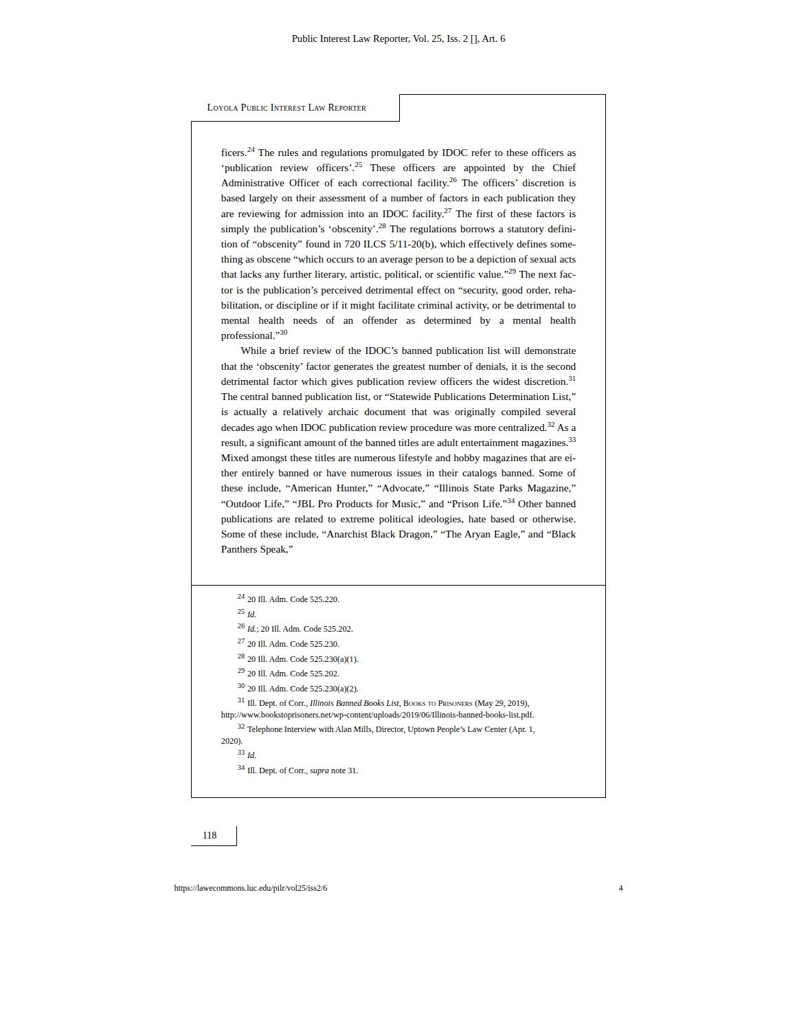Public Interest Law Reporter, Vol. 25, Iss. 2 [], Art. 6
Loyola Public Interest Law Reporter
ficers.24 The rules and regulations promulgated by IDOC refer to these officers as ‘publication review officers’.25 These officers are appointed by the Chief Administrative Officer of each correctional facility.26 The officers’ discretion is based largely on their assessment of a number of factors in each publication they are reviewing for admission into an IDOC facility.27 The first of these factors is simply the publication’s ‘obscenity’.28 The regulations borrows a statutory definition of “obscenity” found in 720 ILCS 5/11-20(b), which effectively defines something as obscene “which occurs to an average person to be a depiction of sexual acts that lacks any further literary, artistic, political, or scientific value.”29 The next factor is the publication’s perceived detrimental effect on “security, good order, rehabilitation, or discipline or if it might facilitate criminal activity, or be detrimental to mental health needs of an offender as determined by a mental health professional.”30
While a brief review of the IDOC’s banned publication list will demonstrate that the ‘obscenity’ factor generates the greatest number of denials, it is the second detrimental factor which gives publication review officers the widest discretion.31 The central banned publication list, or “Statewide Publications Determination List,” is actually a relatively archaic document that was originally compiled several decades ago when IDOC publication review procedure was more centralized.32 As a result, a significant amount of the banned titles are adult entertainment magazines.33 Mixed amongst these titles are numerous lifestyle and hobby magazines that are either entirely banned or have numerous issues in their catalogs banned. Some of these include, “American Hunter,” “Advocate,” “Illinois State Parks Magazine,” “Outdoor Life,” “JBL Pro Products for Music,” and “Prison Life.”34 Other banned publications are related to extreme political ideologies, hate based or otherwise. Some of these include, “Anarchist Black Dragon,” “The Aryan Eagle,” and “Black Panthers Speak,”
24 20 Ill. Adm. Code 525.220.
25 Id.
26 Id.; 20 Ill. Adm. Code 525.202.
27 20 Ill. Adm. Code 525.230.
28 20 Ill. Adm. Code 525.230(a)(1).
29 20 Ill. Adm. Code 525.202.
30 20 Ill. Adm. Code 525.230(a)(2).
31 Ill. Dept. of Corr., Illinois Banned Books List, Books to Prisoners (May 29, 2019),
http://www.bookstoprisoners.net/wp-content/uploads/2019/06/Illinois-banned-books-list.pdf.
32 Telephone Interview with Alan Mills, Director, Uptown People’s Law Center (Apr. 1,
2020).
33 Id.
34 Ill. Dept. of Corr., supra note 31.
118
https://lawecommons.luc.edu/pilr/vol25/iss2/6 4